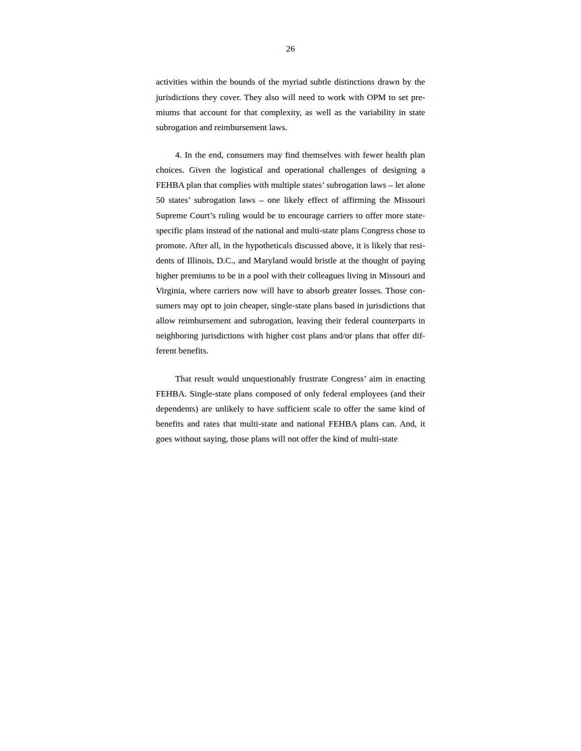26
activities within the bounds of the myriad subtle distinctions drawn by the jurisdictions they cover. They also will need to work with OPM to set premiums that account for that complexity, as well as the variability in state subrogation and reimbursement laws.
4. In the end, consumers may find themselves with fewer health plan choices. Given the logistical and operational challenges of designing a FEHBA plan that complies with multiple states’ subrogation laws – let alone 50 states’ subrogation laws – one likely effect of affirming the Missouri Supreme Court’s ruling would be to encourage carriers to offer more state-specific plans instead of the national and multi-state plans Congress chose to promote. After all, in the hypotheticals discussed above, it is likely that residents of Illinois, D.C., and Maryland would bristle at the thought of paying higher premiums to be in a pool with their colleagues living in Missouri and Virginia, where carriers now will have to absorb greater losses. Those consumers may opt to join cheaper, single-state plans based in jurisdictions that allow reimbursement and subrogation, leaving their federal counterparts in neighboring jurisdictions with higher cost plans and/or plans that offer different benefits.
That result would unquestionably frustrate Congress’ aim in enacting FEHBA. Single-state plans composed of only federal employees (and their dependents) are unlikely to have sufficient scale to offer the same kind of benefits and rates that multi-state and national FEHBA plans can. And, it goes without saying, those plans will not offer the kind of multi-state